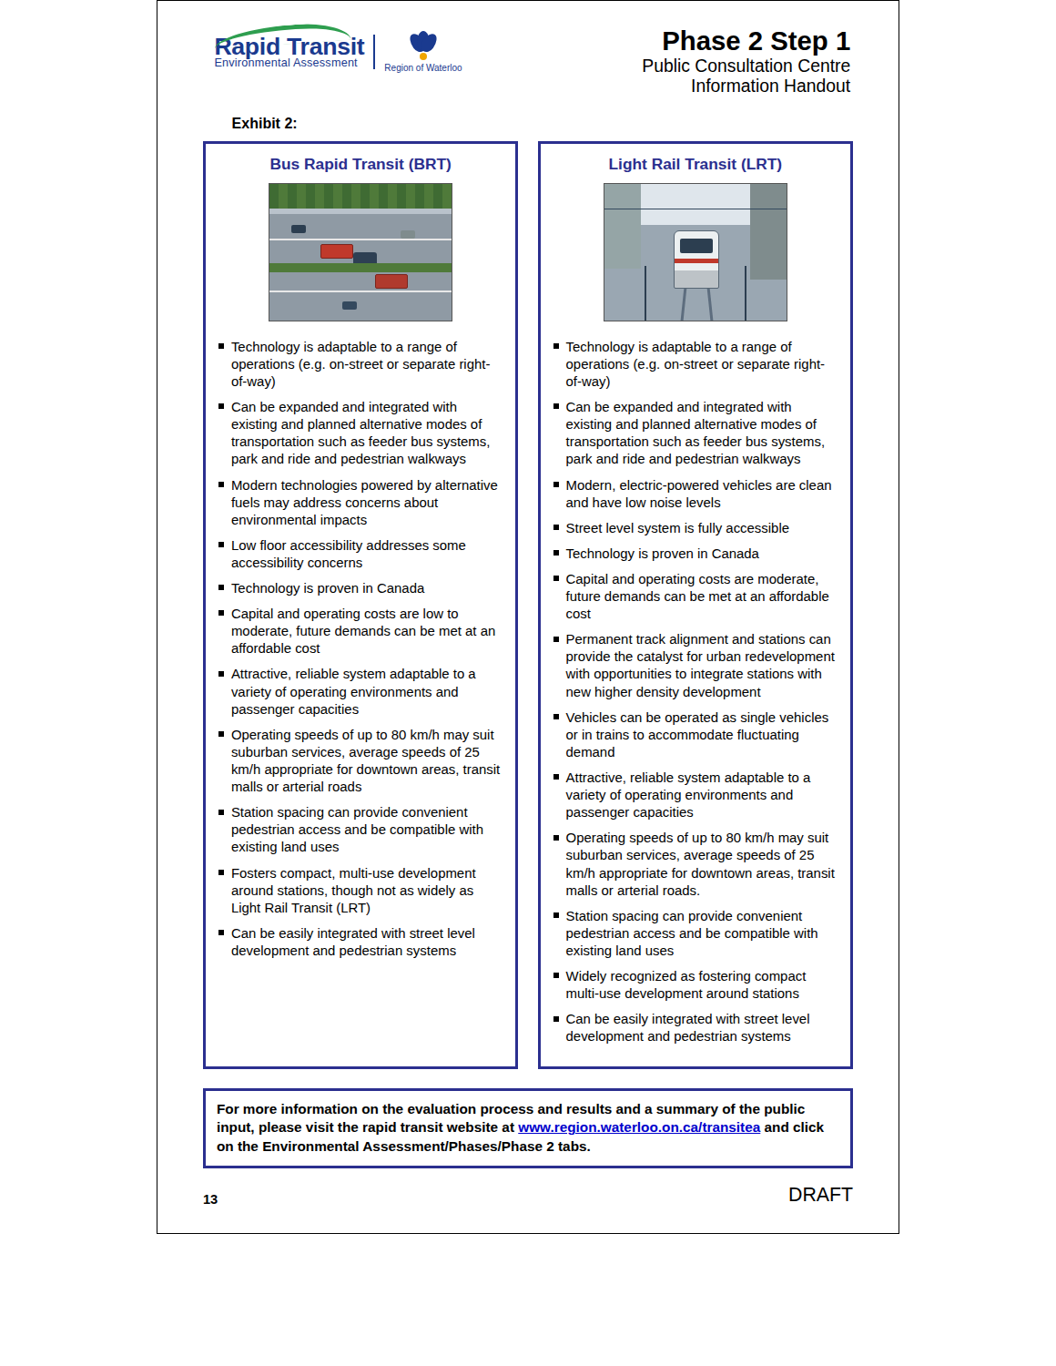Rapid Transit
Environmental Assessment
Region of Waterloo
Phase 2 Step 1
Public Consultation Centre
Information Handout
Exhibit 2:
Bus Rapid Transit (BRT)
Technology is adaptable to a range of operations (e.g. on-street or separate right-of-way)
Can be expanded and integrated with existing and planned alternative modes of transportation such as feeder bus systems, park and ride and pedestrian walkways
Modern technologies powered by alternative fuels may address concerns about environmental impacts
Low floor accessibility addresses some accessibility concerns
Technology is proven in Canada
Capital and operating costs are low to moderate, future demands can be met at an affordable cost
Attractive, reliable system adaptable to a variety of operating environments and passenger capacities
Operating speeds of up to 80 km/h may suit suburban services, average speeds of 25 km/h appropriate for downtown areas, transit malls or arterial roads
Station spacing can provide convenient pedestrian access and be compatible with existing land uses
Fosters compact, multi-use development around stations, though not as widely as Light Rail Transit (LRT)
Can be easily integrated with street level development and pedestrian systems
Light Rail Transit (LRT)
Technology is adaptable to a range of operations (e.g. on-street or separate right-of-way)
Can be expanded and integrated with existing and planned alternative modes of transportation such as feeder bus systems, park and ride and pedestrian walkways
Modern, electric-powered vehicles are clean and have low noise levels
Street level system is fully accessible
Technology is proven in Canada
Capital and operating costs are moderate, future demands can be met at an affordable cost
Permanent track alignment and stations can provide the catalyst for urban redevelopment with opportunities to integrate stations with new higher density development
Vehicles can be operated as single vehicles or in trains to accommodate fluctuating demand
Attractive, reliable system adaptable to a variety of operating environments and passenger capacities
Operating speeds of up to 80 km/h may suit suburban services, average speeds of 25 km/h appropriate for downtown areas, transit malls or arterial roads.
Station spacing can provide convenient pedestrian access and be compatible with existing land uses
Widely recognized as fostering compact multi-use development around stations
Can be easily integrated with street level development and pedestrian systems
For more information on the evaluation process and results and a summary of the public input, please visit the rapid transit website at www.region.waterloo.on.ca/transitea and click on the Environmental Assessment/Phases/Phase 2 tabs.
13
DRAFT